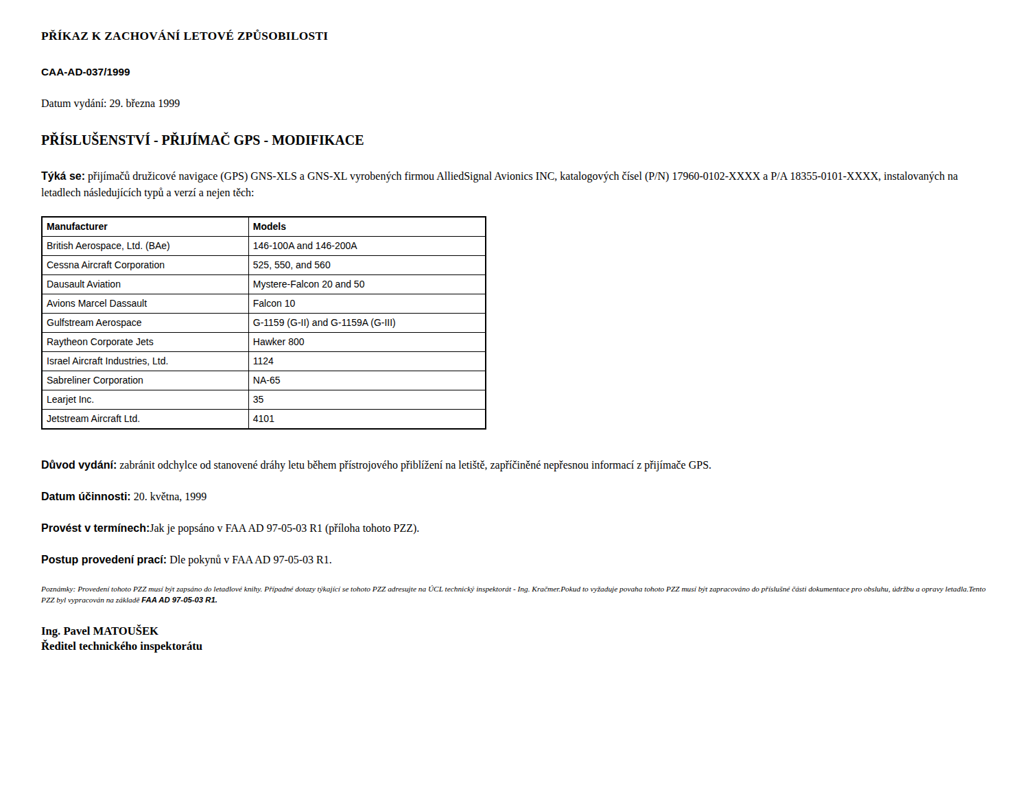PŘÍKAZ K ZACHOVÁNÍ LETOVÉ ZPŮSOBILOSTI
CAA-AD-037/1999
Datum vydání: 29. března 1999
PŘÍSLUŠENSTVÍ - PŘIJÍMAČ GPS - MODIFIKACE
Týká se: přijímačů družicové navigace (GPS) GNS-XLS a GNS-XL vyrobených firmou AlliedSignal Avionics INC, katalogových čísel (P/N) 17960-0102-XXXX a P/A 18355-0101-XXXX, instalovaných na letadlech následujících typů a verzí a nejen těch:
| Manufacturer | Models |
| British Aerospace, Ltd. (BAe) | 146-100A and 146-200A |
| Cessna Aircraft Corporation | 525, 550, and 560 |
| Dausault Aviation | Mystere-Falcon 20 and 50 |
| Avions Marcel Dassault | Falcon 10 |
| Gulfstream Aerospace | G-1159 (G-II) and G-1159A (G-III) |
| Raytheon Corporate Jets | Hawker 800 |
| Israel Aircraft Industries, Ltd. | 1124 |
| Sabreliner Corporation | NA-65 |
| Learjet Inc. | 35 |
| Jetstream Aircraft Ltd. | 4101 |
Důvod vydání: zabránit odchylce od stanovené dráhy letu během přístrojového přiblížení na letiště, zapříčiněné nepřesnou informací z přijímače GPS.
Datum účinnosti: 20. května, 1999
Provést v termínech: Jak je popsáno v FAA AD 97-05-03 R1 (příloha tohoto PZZ).
Postup provedení prací: Dle pokynů v FAA AD 97-05-03 R1.
Poznámky: Provedení tohoto PZZ musí být zapsáno do letadlové knihy. Případné dotazy týkající se tohoto PZZ adresujte na ÚCL technický inspektorát - Ing. Kračmer.Pokud to vyžaduje povaha tohoto PZZ musí být zapracováno do příslušné části dokumentace pro obsluhu, údržbu a opravy letadla.Tento PZZ byl vypracován na základě FAA AD 97-05-03 R1.
Ing. Pavel MATOUŠEK
Ředitel technického inspektorátu